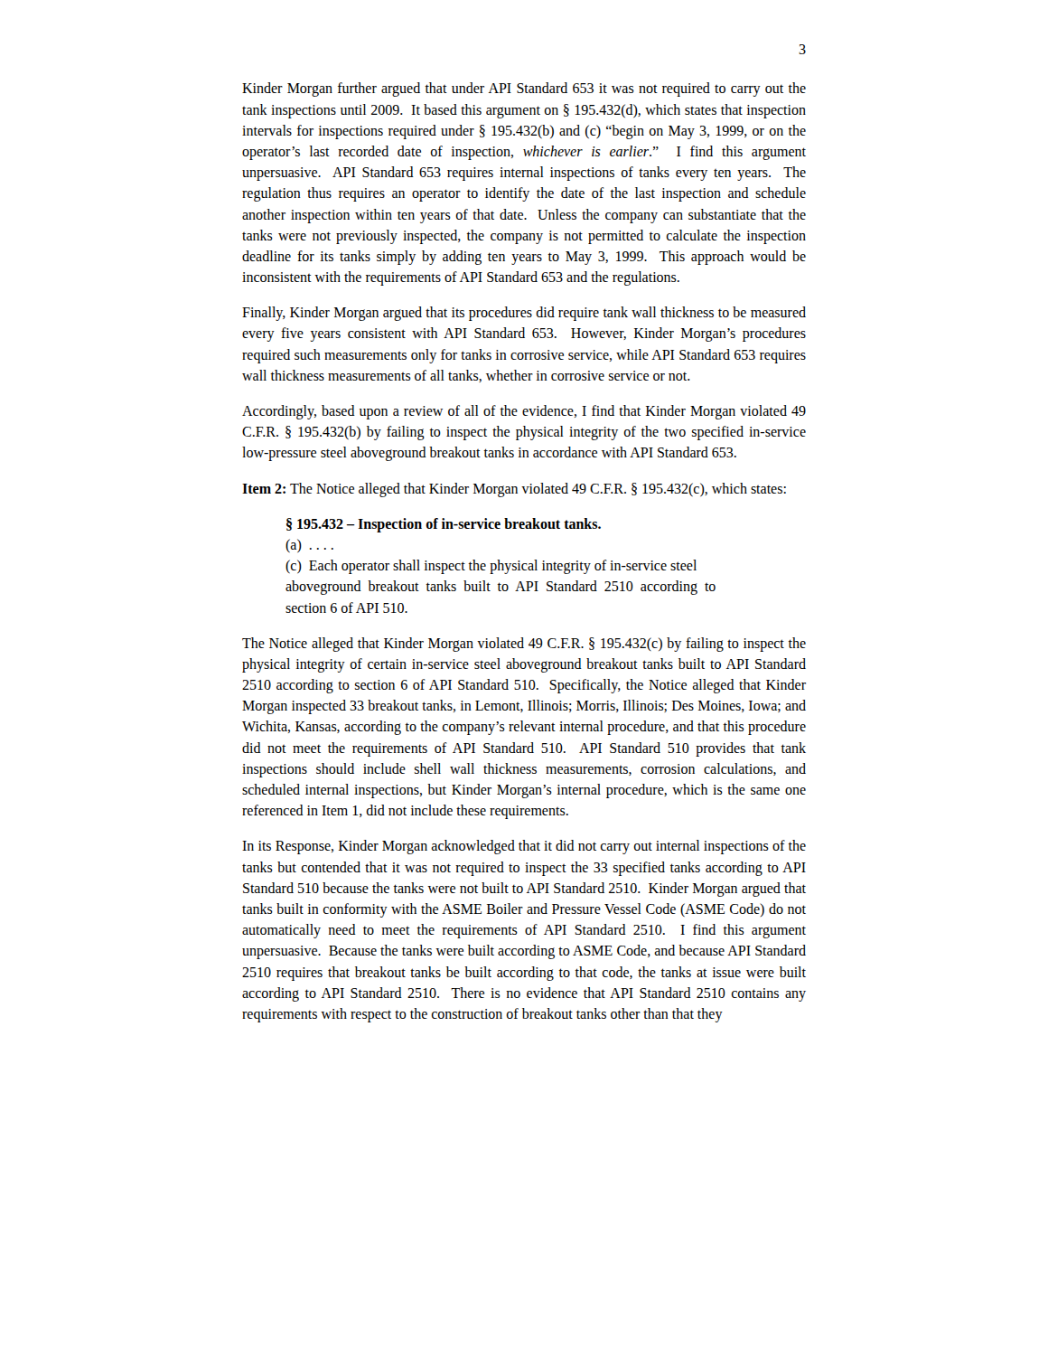3
Kinder Morgan further argued that under API Standard 653 it was not required to carry out the tank inspections until 2009. It based this argument on § 195.432(d), which states that inspection intervals for inspections required under § 195.432(b) and (c) “begin on May 3, 1999, or on the operator’s last recorded date of inspection, whichever is earlier.” I find this argument unpersuasive. API Standard 653 requires internal inspections of tanks every ten years. The regulation thus requires an operator to identify the date of the last inspection and schedule another inspection within ten years of that date. Unless the company can substantiate that the tanks were not previously inspected, the company is not permitted to calculate the inspection deadline for its tanks simply by adding ten years to May 3, 1999. This approach would be inconsistent with the requirements of API Standard 653 and the regulations.
Finally, Kinder Morgan argued that its procedures did require tank wall thickness to be measured every five years consistent with API Standard 653. However, Kinder Morgan’s procedures required such measurements only for tanks in corrosive service, while API Standard 653 requires wall thickness measurements of all tanks, whether in corrosive service or not.
Accordingly, based upon a review of all of the evidence, I find that Kinder Morgan violated 49 C.F.R. § 195.432(b) by failing to inspect the physical integrity of the two specified in-service low-pressure steel aboveground breakout tanks in accordance with API Standard 653.
Item 2: The Notice alleged that Kinder Morgan violated 49 C.F.R. § 195.432(c), which states:
§ 195.432 – Inspection of in-service breakout tanks.
(a) . . . .
(c) Each operator shall inspect the physical integrity of in-service steel
aboveground breakout tanks built to API Standard 2510 according to
section 6 of API 510.
The Notice alleged that Kinder Morgan violated 49 C.F.R. § 195.432(c) by failing to inspect the physical integrity of certain in-service steel aboveground breakout tanks built to API Standard 2510 according to section 6 of API Standard 510. Specifically, the Notice alleged that Kinder Morgan inspected 33 breakout tanks, in Lemont, Illinois; Morris, Illinois; Des Moines, Iowa; and Wichita, Kansas, according to the company’s relevant internal procedure, and that this procedure did not meet the requirements of API Standard 510. API Standard 510 provides that tank inspections should include shell wall thickness measurements, corrosion calculations, and scheduled internal inspections, but Kinder Morgan’s internal procedure, which is the same one referenced in Item 1, did not include these requirements.
In its Response, Kinder Morgan acknowledged that it did not carry out internal inspections of the tanks but contended that it was not required to inspect the 33 specified tanks according to API Standard 510 because the tanks were not built to API Standard 2510. Kinder Morgan argued that tanks built in conformity with the ASME Boiler and Pressure Vessel Code (ASME Code) do not automatically need to meet the requirements of API Standard 2510. I find this argument unpersuasive. Because the tanks were built according to ASME Code, and because API Standard 2510 requires that breakout tanks be built according to that code, the tanks at issue were built according to API Standard 2510. There is no evidence that API Standard 2510 contains any requirements with respect to the construction of breakout tanks other than that they